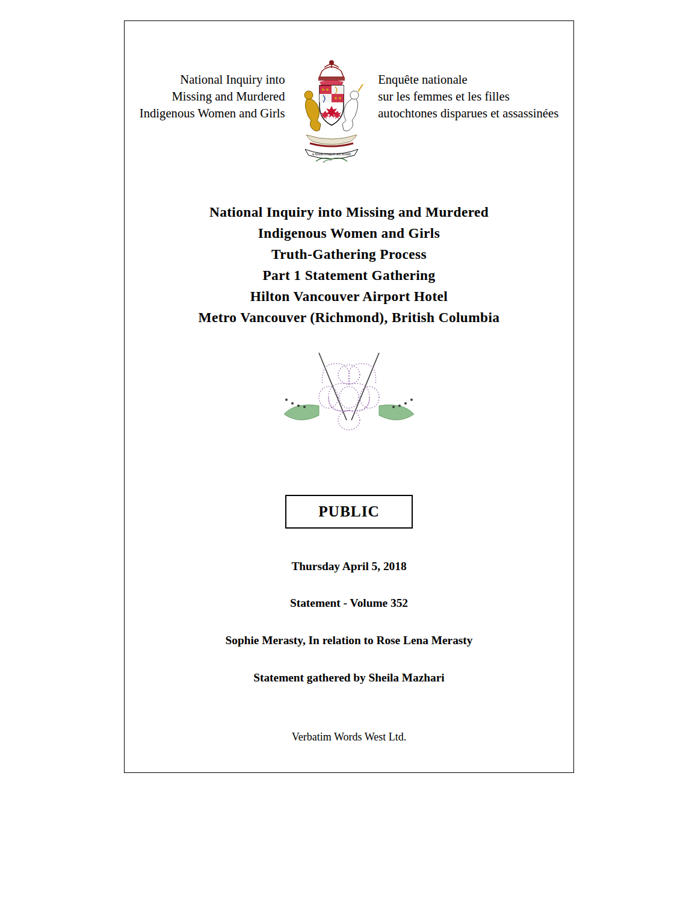National Inquiry into
Missing and Murdered
Indigenous Women and Girls
A MARI USQUE AD MARE
Enquête nationale
sur les femmes et les filles
autochtones disparues et assassinées
National Inquiry into Missing and Murdered
Indigenous Women and Girls
Truth-Gathering Process
Part 1 Statement Gathering
Hilton Vancouver Airport Hotel
Metro Vancouver (Richmond), British Columbia
PUBLIC
Thursday April 5, 2018
Statement - Volume 352
Sophie Merasty, In relation to Rose Lena Merasty
Statement gathered by Sheila Mazhari
Verbatim Words West Ltd.